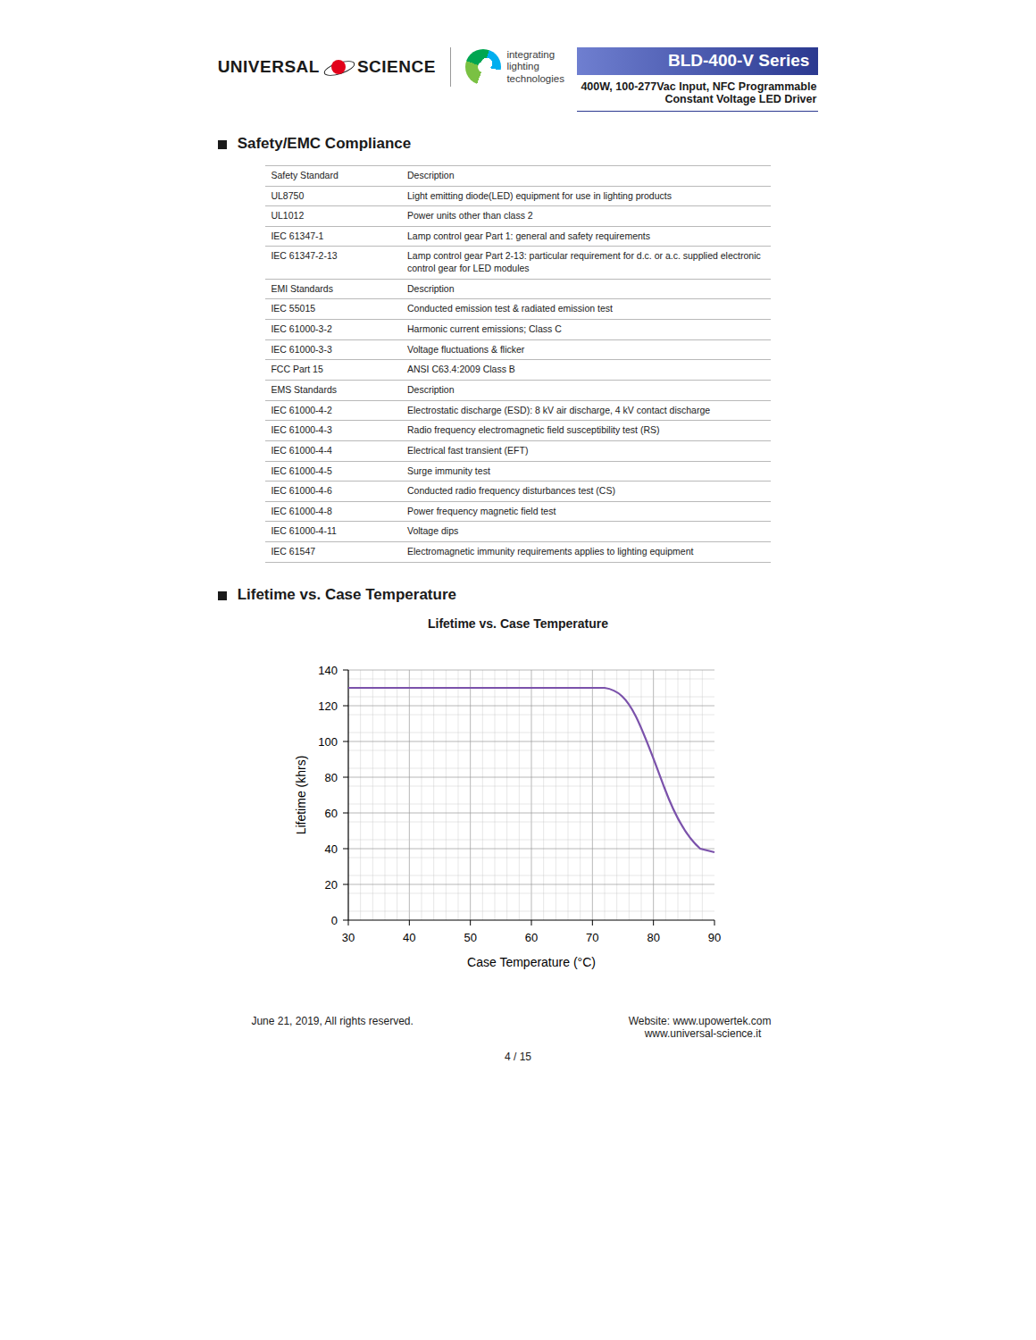UNIVERSAL SCIENCE
integrating lighting technologies
BLD-400-V Series
400W, 100-277Vac Input, NFC Programmable Constant Voltage LED Driver
Safety/EMC Compliance
| Safety Standard | Description |
| UL8750 | Light emitting diode(LED) equipment for use in lighting products |
| UL1012 | Power units other than class 2 |
| IEC 61347-1 | Lamp control gear Part 1: general and safety requirements |
| IEC 61347-2-13 | Lamp control gear Part 2-13: particular requirement for d.c. or a.c. supplied electronic control gear for LED modules |
| EMI Standards | Description |
| IEC 55015 | Conducted emission test & radiated emission test |
| IEC 61000-3-2 | Harmonic current emissions; Class C |
| IEC 61000-3-3 | Voltage fluctuations & flicker |
| FCC Part 15 | ANSI C63.4:2009 Class B |
| EMS Standards | Description |
| IEC 61000-4-2 | Electrostatic discharge (ESD): 8 kV air discharge, 4 kV contact discharge |
| IEC 61000-4-3 | Radio frequency electromagnetic field susceptibility test (RS) |
| IEC 61000-4-4 | Electrical fast transient (EFT) |
| IEC 61000-4-5 | Surge immunity test |
| IEC 61000-4-6 | Conducted radio frequency disturbances test (CS) |
| IEC 61000-4-8 | Power frequency magnetic field test |
| IEC 61000-4-11 | Voltage dips |
| IEC 61547 | Electromagnetic immunity requirements applies to lighting equipment |
Lifetime vs. Case Temperature
Lifetime vs. Case Temperature
0 20 40 60 80 100 120 140 30 40 50 60 70 80 90 Case Temperature (°C) Lifetime (khrs)
June 21, 2019, All rights reserved.
Website: www.upowertek.com
www.universal-science.it
4 / 15